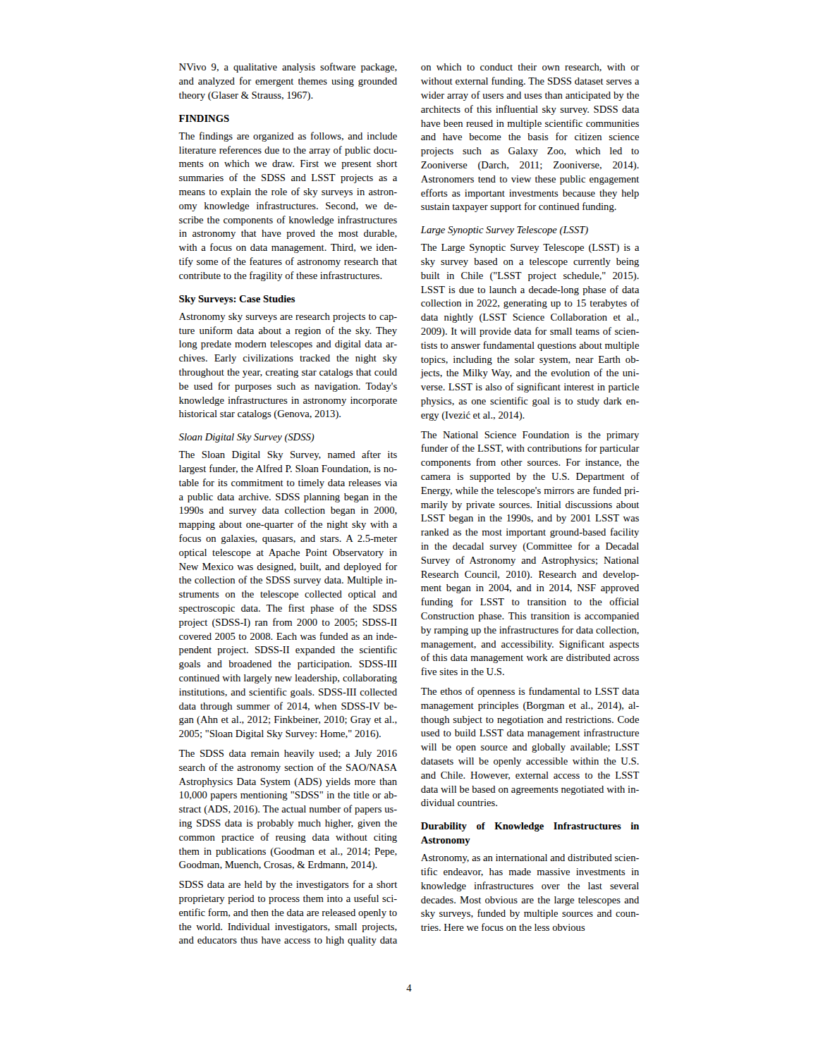NVivo 9, a qualitative analysis software package, and analyzed for emergent themes using grounded theory (Glaser & Strauss, 1967).
FINDINGS
The findings are organized as follows, and include literature references due to the array of public documents on which we draw. First we present short summaries of the SDSS and LSST projects as a means to explain the role of sky surveys in astronomy knowledge infrastructures. Second, we describe the components of knowledge infrastructures in astronomy that have proved the most durable, with a focus on data management. Third, we identify some of the features of astronomy research that contribute to the fragility of these infrastructures.
Sky Surveys: Case Studies
Astronomy sky surveys are research projects to capture uniform data about a region of the sky. They long predate modern telescopes and digital data archives. Early civilizations tracked the night sky throughout the year, creating star catalogs that could be used for purposes such as navigation. Today's knowledge infrastructures in astronomy incorporate historical star catalogs (Genova, 2013).
Sloan Digital Sky Survey (SDSS)
The Sloan Digital Sky Survey, named after its largest funder, the Alfred P. Sloan Foundation, is notable for its commitment to timely data releases via a public data archive. SDSS planning began in the 1990s and survey data collection began in 2000, mapping about one-quarter of the night sky with a focus on galaxies, quasars, and stars. A 2.5-meter optical telescope at Apache Point Observatory in New Mexico was designed, built, and deployed for the collection of the SDSS survey data. Multiple instruments on the telescope collected optical and spectroscopic data. The first phase of the SDSS project (SDSS-I) ran from 2000 to 2005; SDSS-II covered 2005 to 2008. Each was funded as an independent project. SDSS-II expanded the scientific goals and broadened the participation. SDSS-III continued with largely new leadership, collaborating institutions, and scientific goals. SDSS-III collected data through summer of 2014, when SDSS-IV began (Ahn et al., 2012; Finkbeiner, 2010; Gray et al., 2005; "Sloan Digital Sky Survey: Home," 2016).
The SDSS data remain heavily used; a July 2016 search of the astronomy section of the SAO/NASA Astrophysics Data System (ADS) yields more than 10,000 papers mentioning "SDSS" in the title or abstract (ADS, 2016). The actual number of papers using SDSS data is probably much higher, given the common practice of reusing data without citing them in publications (Goodman et al., 2014; Pepe, Goodman, Muench, Crosas, & Erdmann, 2014).
SDSS data are held by the investigators for a short proprietary period to process them into a useful scientific form, and then the data are released openly to the world. Individual investigators, small projects, and educators thus have access to high quality data on which to conduct their own research, with or without external funding. The SDSS dataset serves a wider array of users and uses than anticipated by the architects of this influential sky survey. SDSS data have been reused in multiple scientific communities and have become the basis for citizen science projects such as Galaxy Zoo, which led to Zooniverse (Darch, 2011; Zooniverse, 2014). Astronomers tend to view these public engagement efforts as important investments because they help sustain taxpayer support for continued funding.
Large Synoptic Survey Telescope (LSST)
The Large Synoptic Survey Telescope (LSST) is a sky survey based on a telescope currently being built in Chile ("LSST project schedule," 2015). LSST is due to launch a decade-long phase of data collection in 2022, generating up to 15 terabytes of data nightly (LSST Science Collaboration et al., 2009). It will provide data for small teams of scientists to answer fundamental questions about multiple topics, including the solar system, near Earth objects, the Milky Way, and the evolution of the universe. LSST is also of significant interest in particle physics, as one scientific goal is to study dark energy (Ivezić et al., 2014).
The National Science Foundation is the primary funder of the LSST, with contributions for particular components from other sources. For instance, the camera is supported by the U.S. Department of Energy, while the telescope's mirrors are funded primarily by private sources. Initial discussions about LSST began in the 1990s, and by 2001 LSST was ranked as the most important ground-based facility in the decadal survey (Committee for a Decadal Survey of Astronomy and Astrophysics; National Research Council, 2010). Research and development began in 2004, and in 2014, NSF approved funding for LSST to transition to the official Construction phase. This transition is accompanied by ramping up the infrastructures for data collection, management, and accessibility. Significant aspects of this data management work are distributed across five sites in the U.S.
The ethos of openness is fundamental to LSST data management principles (Borgman et al., 2014), although subject to negotiation and restrictions. Code used to build LSST data management infrastructure will be open source and globally available; LSST datasets will be openly accessible within the U.S. and Chile. However, external access to the LSST data will be based on agreements negotiated with individual countries.
Durability of Knowledge Infrastructures in Astronomy
Astronomy, as an international and distributed scientific endeavor, has made massive investments in knowledge infrastructures over the last several decades. Most obvious are the large telescopes and sky surveys, funded by multiple sources and countries. Here we focus on the less obvious
4